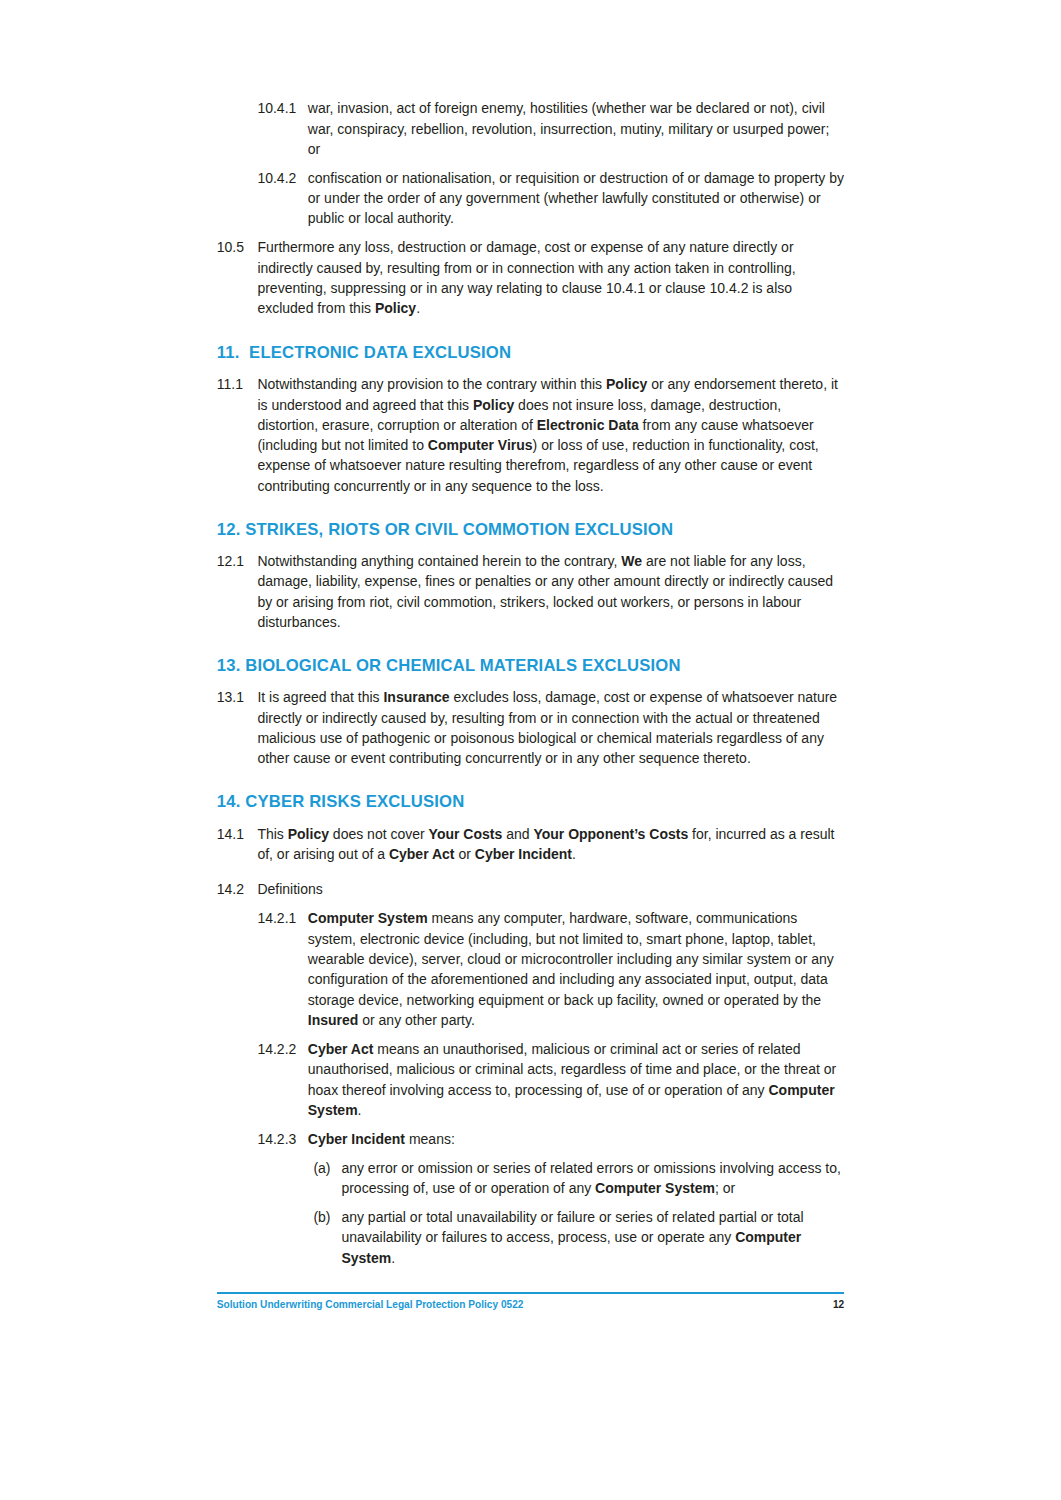10.4.1
war, invasion, act of foreign enemy, hostilities (whether war be declared or not), civil war, conspiracy, rebellion, revolution, insurrection, mutiny, military or usurped power; or
10.4.2
confiscation or nationalisation, or requisition or destruction of or damage to property by or under the order of any government (whether lawfully constituted or otherwise) or public or local authority.
10.5
Furthermore any loss, destruction or damage, cost or expense of any nature directly or indirectly caused by, resulting from or in connection with any action taken in controlling, preventing, suppressing or in any way relating to clause 10.4.1 or clause 10.4.2 is also excluded from this Policy.
11. Electronic Data Exclusion
11.1
Notwithstanding any provision to the contrary within this Policy or any endorsement thereto, it is understood and agreed that this Policy does not insure loss, damage, destruction, distortion, erasure, corruption or alteration of Electronic Data from any cause whatsoever (including but not limited to Computer Virus) or loss of use, reduction in functionality, cost, expense of whatsoever nature resulting therefrom, regardless of any other cause or event contributing concurrently or in any sequence to the loss.
12. Strikes, Riots or Civil Commotion Exclusion
12.1
Notwithstanding anything contained herein to the contrary, We are not liable for any loss, damage, liability, expense, fines or penalties or any other amount directly or indirectly caused by or arising from riot, civil commotion, strikers, locked out workers, or persons in labour disturbances.
13. Biological or Chemical Materials Exclusion
13.1
It is agreed that this Insurance excludes loss, damage, cost or expense of whatsoever nature directly or indirectly caused by, resulting from or in connection with the actual or threatened malicious use of pathogenic or poisonous biological or chemical materials regardless of any other cause or event contributing concurrently or in any other sequence thereto.
14. Cyber Risks Exclusion
14.1
This Policy does not cover Your Costs and Your Opponent’s Costs for, incurred as a result of, or arising out of a Cyber Act or Cyber Incident.
14.2
Definitions
14.2.1
Computer System means any computer, hardware, software, communications system, electronic device (including, but not limited to, smart phone, laptop, tablet, wearable device), server, cloud or microcontroller including any similar system or any configuration of the aforementioned and including any associated input, output, data storage device, networking equipment or back up facility, owned or operated by the Insured or any other party.
14.2.2
Cyber Act means an unauthorised, malicious or criminal act or series of related unauthorised, malicious or criminal acts, regardless of time and place, or the threat or hoax thereof involving access to, processing of, use of or operation of any Computer System.
14.2.3
Cyber Incident means:
(a)
any error or omission or series of related errors or omissions involving access to, processing of, use of or operation of any Computer System; or
(b)
any partial or total unavailability or failure or series of related partial or total unavailability or failures to access, process, use or operate any Computer System.
Solution Underwriting Commercial Legal Protection Policy 0522 12